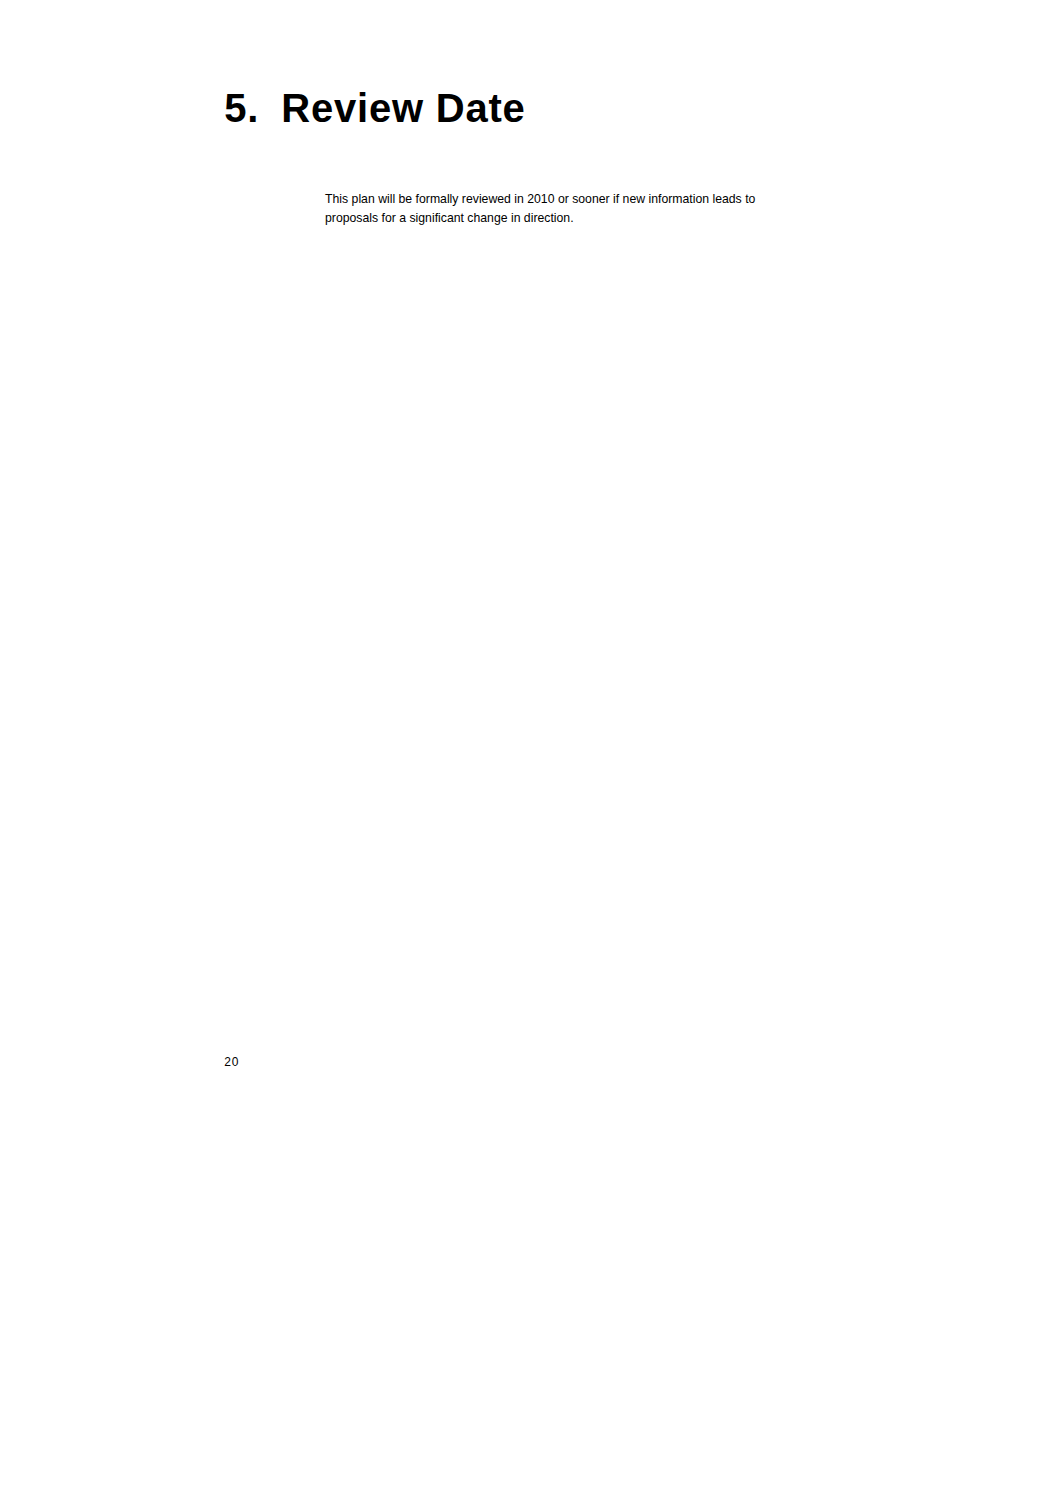5. Review Date
This plan will be formally reviewed in 2010 or sooner if new information leads to proposals for a significant change in direction.
20